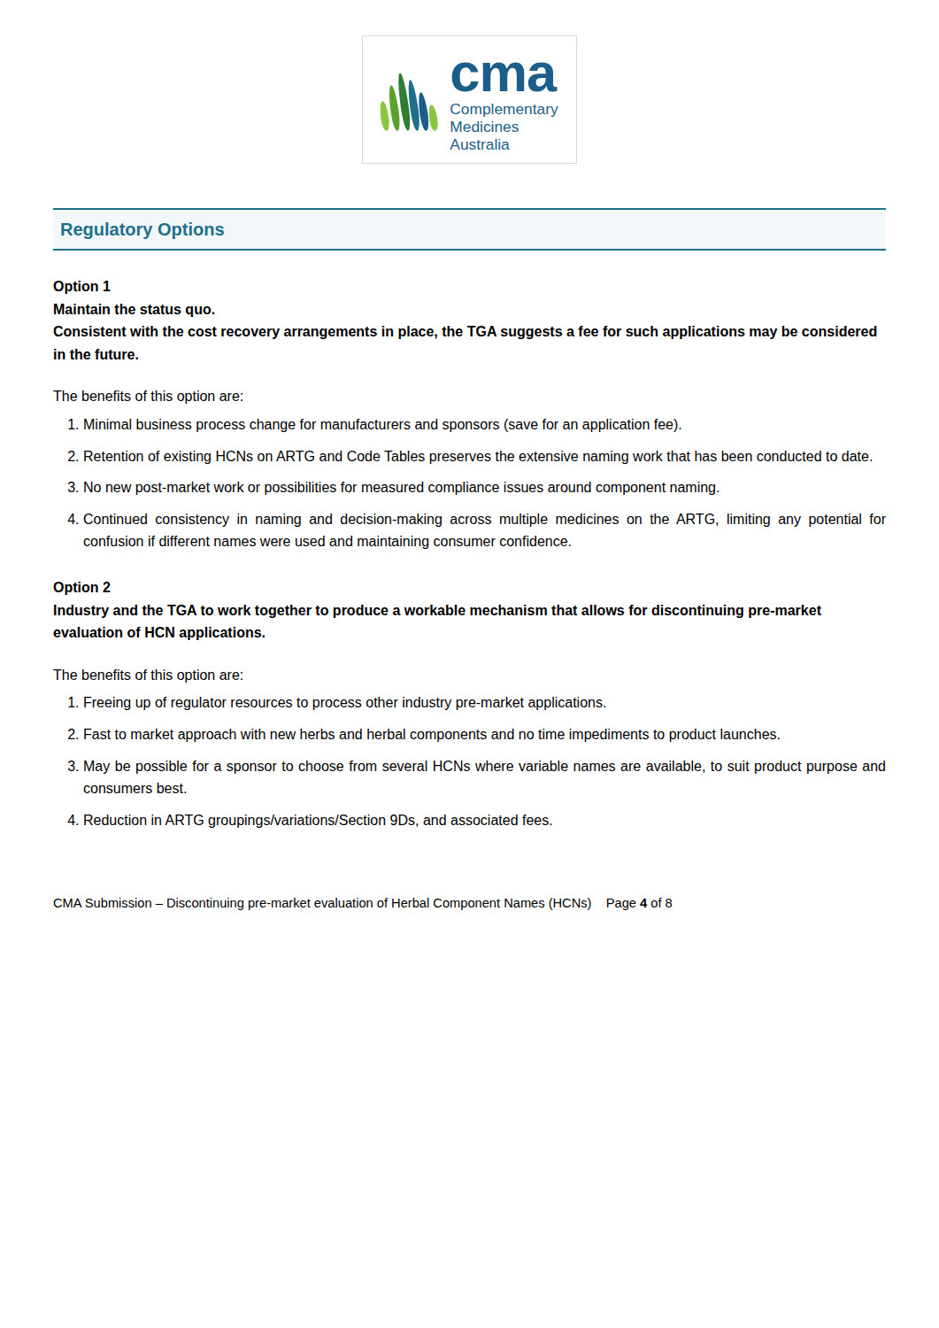cma
Complementary
Medicines
Australia
Regulatory Options
Option 1
Maintain the status quo.
Consistent with the cost recovery arrangements in place, the TGA suggests a fee for such applications may be considered in the future.
The benefits of this option are:
Minimal business process change for manufacturers and sponsors (save for an application fee).
Retention of existing HCNs on ARTG and Code Tables preserves the extensive naming work that has been conducted to date.
No new post-market work or possibilities for measured compliance issues around component naming.
Continued consistency in naming and decision-making across multiple medicines on the ARTG, limiting any potential for confusion if different names were used and maintaining consumer confidence.
Option 2
Industry and the TGA to work together to produce a workable mechanism that allows for discontinuing pre-market evaluation of HCN applications.
The benefits of this option are:
Freeing up of regulator resources to process other industry pre-market applications.
Fast to market approach with new herbs and herbal components and no time impediments to product launches.
May be possible for a sponsor to choose from several HCNs where variable names are available, to suit product purpose and consumers best.
Reduction in ARTG groupings/variations/Section 9Ds, and associated fees.
CMA Submission – Discontinuing pre-market evaluation of Herbal Component Names (HCNs) Page 4 of 8